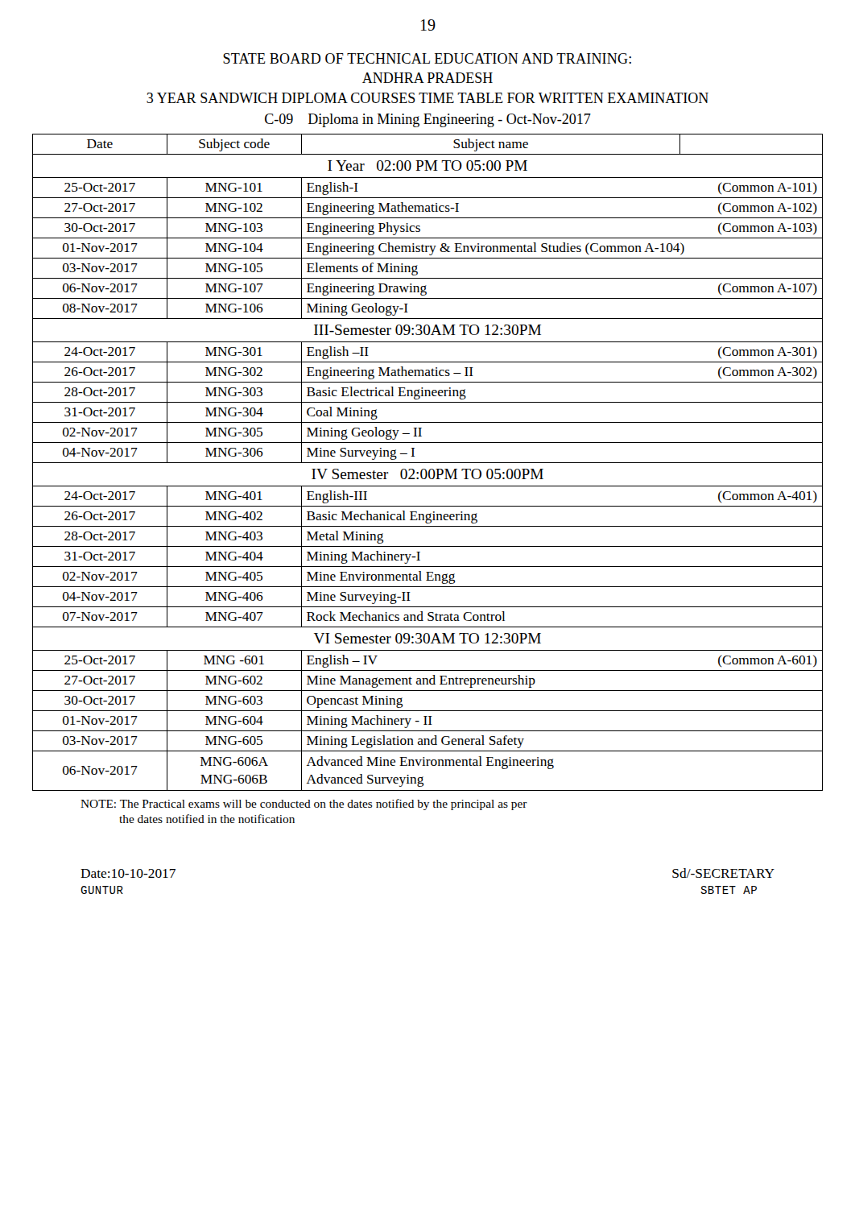19
STATE BOARD OF TECHNICAL EDUCATION AND TRAINING:
ANDHRA PRADESH
3 YEAR SANDWICH DIPLOMA COURSES TIME TABLE FOR WRITTEN EXAMINATION
C-09 Diploma in Mining Engineering - Oct-Nov-2017
| Date | Subject code | Subject name | |
| --- | --- | --- | --- |
| I Year 02:00 PM TO 05:00 PM |
| 25-Oct-2017 | MNG-101 | English-I (Common A-101) |
| 27-Oct-2017 | MNG-102 | Engineering Mathematics-I (Common A-102) |
| 30-Oct-2017 | MNG-103 | Engineering Physics (Common A-103) |
| 01-Nov-2017 | MNG-104 | Engineering Chemistry & Environmental Studies (Common A-104) |
| 03-Nov-2017 | MNG-105 | Elements of Mining |
| 06-Nov-2017 | MNG-107 | Engineering Drawing (Common A-107) |
| 08-Nov-2017 | MNG-106 | Mining Geology-I |
| III-Semester 09:30AM TO 12:30PM |
| 24-Oct-2017 | MNG-301 | English –II (Common A-301) |
| 26-Oct-2017 | MNG-302 | Engineering Mathematics – II (Common A-302) |
| 28-Oct-2017 | MNG-303 | Basic Electrical Engineering |
| 31-Oct-2017 | MNG-304 | Coal Mining |
| 02-Nov-2017 | MNG-305 | Mining Geology – II |
| 04-Nov-2017 | MNG-306 | Mine Surveying – I |
| IV Semester 02:00PM TO 05:00PM |
| 24-Oct-2017 | MNG-401 | English-III (Common A-401) |
| 26-Oct-2017 | MNG-402 | Basic Mechanical Engineering |
| 28-Oct-2017 | MNG-403 | Metal Mining |
| 31-Oct-2017 | MNG-404 | Mining Machinery-I |
| 02-Nov-2017 | MNG-405 | Mine Environmental Engg |
| 04-Nov-2017 | MNG-406 | Mine Surveying-II |
| 07-Nov-2017 | MNG-407 | Rock Mechanics and Strata Control |
| VI Semester 09:30AM TO 12:30PM |
| 25-Oct-2017 | MNG -601 | English – IV (Common A-601) |
| 27-Oct-2017 | MNG-602 | Mine Management and Entrepreneurship |
| 30-Oct-2017 | MNG-603 | Opencast Mining |
| 01-Nov-2017 | MNG-604 | Mining Machinery - II |
| 03-Nov-2017 | MNG-605 | Mining Legislation and General Safety |
| 06-Nov-2017 | MNG-606A MNG-606B | Advanced Mine Environmental Engineering Advanced Surveying |
NOTE: The Practical exams will be conducted on the dates notified by the principal as per the dates notified in the notification
Date:10-10-2017
GUNTUR
Sd/-SECRETARY
SBTET AP